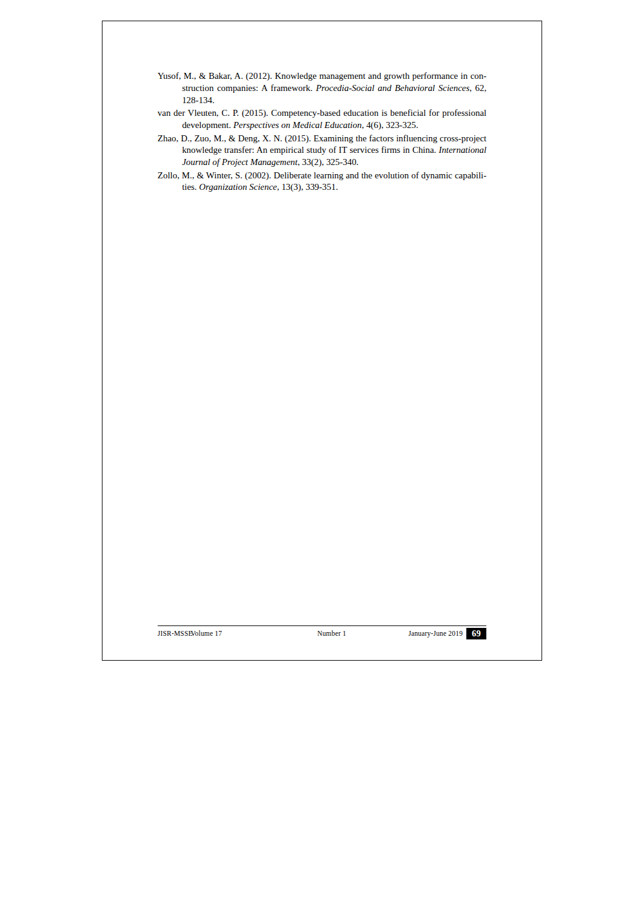Yusof, M., & Bakar, A. (2012). Knowledge management and growth performance in construction companies: A framework. Procedia-Social and Behavioral Sciences, 62, 128-134.
van der Vleuten, C. P. (2015). Competency-based education is beneficial for professional development. Perspectives on Medical Education, 4(6), 323-325.
Zhao, D., Zuo, M., & Deng, X. N. (2015). Examining the factors influencing cross-project knowledge transfer: An empirical study of IT services firms in China. International Journal of Project Management, 33(2), 325-340.
Zollo, M., & Winter, S. (2002). Deliberate learning and the evolution of dynamic capabilities. Organization Science, 13(3), 339-351.
JISR-MSSE
Volume 17
Number 1
January-June 2019 69